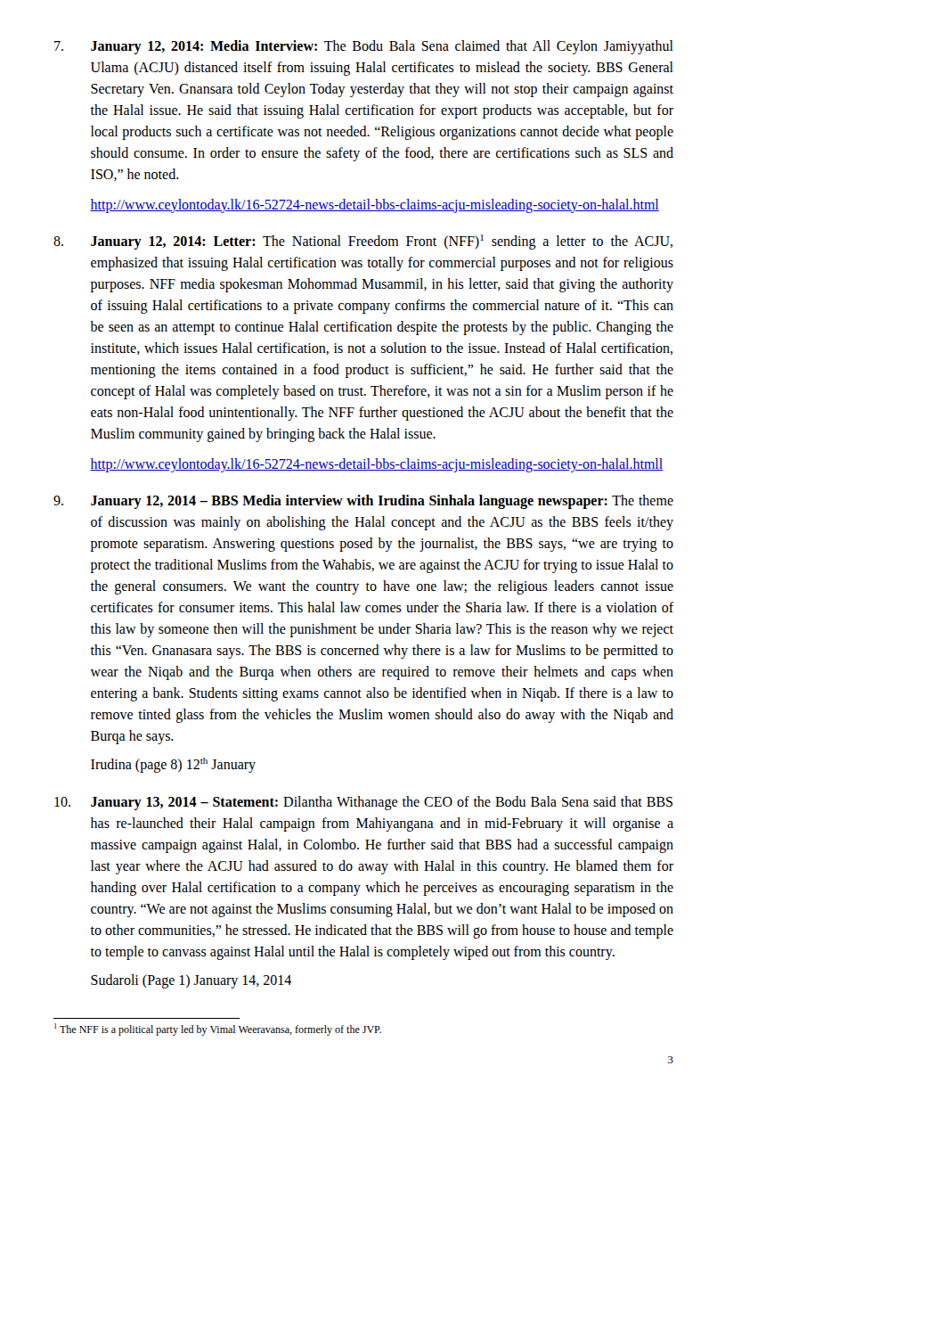January 12, 2014: Media Interview: The Bodu Bala Sena claimed that All Ceylon Jamiyyathul Ulama (ACJU) distanced itself from issuing Halal certificates to mislead the society. BBS General Secretary Ven. Gnansara told Ceylon Today yesterday that they will not stop their campaign against the Halal issue. He said that issuing Halal certification for export products was acceptable, but for local products such a certificate was not needed. “Religious organizations cannot decide what people should consume. In order to ensure the safety of the food, there are certifications such as SLS and ISO,” he noted. http://www.ceylontoday.lk/16-52724-news-detail-bbs-claims-acju-misleading-society-on-halal.html
January 12, 2014: Letter: The National Freedom Front (NFF)1 sending a letter to the ACJU, emphasized that issuing Halal certification was totally for commercial purposes and not for religious purposes. NFF media spokesman Mohommad Musammil, in his letter, said that giving the authority of issuing Halal certifications to a private company confirms the commercial nature of it. “This can be seen as an attempt to continue Halal certification despite the protests by the public. Changing the institute, which issues Halal certification, is not a solution to the issue. Instead of Halal certification, mentioning the items contained in a food product is sufficient,” he said. He further said that the concept of Halal was completely based on trust. Therefore, it was not a sin for a Muslim person if he eats non-Halal food unintentionally. The NFF further questioned the ACJU about the benefit that the Muslim community gained by bringing back the Halal issue. http://www.ceylontoday.lk/16-52724-news-detail-bbs-claims-acju-misleading-society-on-halal.htmll
January 12, 2014 – BBS Media interview with Irudina Sinhala language newspaper: The theme of discussion was mainly on abolishing the Halal concept and the ACJU as the BBS feels it/they promote separatism. Answering questions posed by the journalist, the BBS says, “we are trying to protect the traditional Muslims from the Wahabis, we are against the ACJU for trying to issue Halal to the general consumers. We want the country to have one law; the religious leaders cannot issue certificates for consumer items. This halal law comes under the Sharia law. If there is a violation of this law by someone then will the punishment be under Sharia law? This is the reason why we reject this “Ven. Gnanasara says. The BBS is concerned why there is a law for Muslims to be permitted to wear the Niqab and the Burqa when others are required to remove their helmets and caps when entering a bank. Students sitting exams cannot also be identified when in Niqab. If there is a law to remove tinted glass from the vehicles the Muslim women should also do away with the Niqab and Burqa he says. Irudina (page 8) 12th January
January 13, 2014 – Statement: Dilantha Withanage the CEO of the Bodu Bala Sena said that BBS has re-launched their Halal campaign from Mahiyangana and in mid-February it will organise a massive campaign against Halal, in Colombo. He further said that BBS had a successful campaign last year where the ACJU had assured to do away with Halal in this country. He blamed them for handing over Halal certification to a company which he perceives as encouraging separatism in the country. “We are not against the Muslims consuming Halal, but we don’t want Halal to be imposed on to other communities,” he stressed. He indicated that the BBS will go from house to house and temple to temple to canvass against Halal until the Halal is completely wiped out from this country. Sudaroli (Page 1) January 14, 2014
1 The NFF is a political party led by Vimal Weeravansa, formerly of the JVP.
3